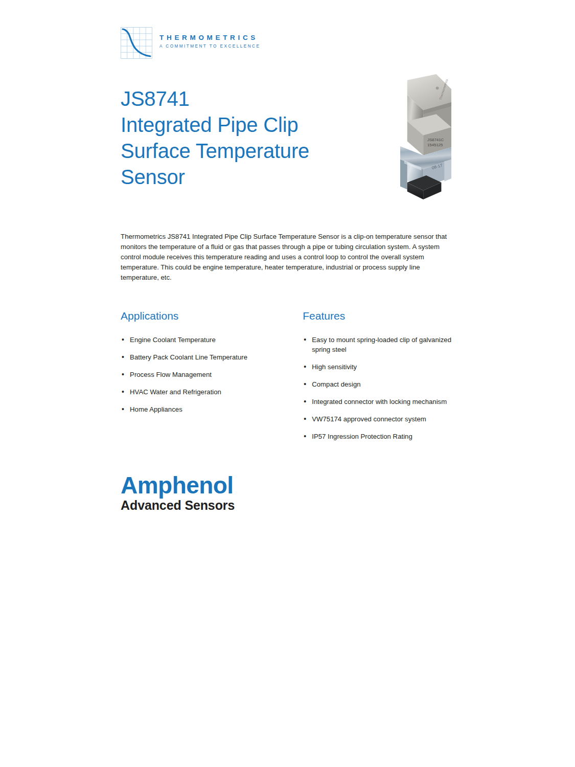THERMOMETRICS
A COMMITMENT TO EXCELLENCE
JS8741
Integrated Pipe Clip
Surface Temperature Sensor
Thermometrics JS8741C 1545125 08-17
Thermometrics JS8741 Integrated Pipe Clip Surface Temperature Sensor is a clip-on temperature sensor that monitors the temperature of a fluid or gas that passes through a pipe or tubing circulation system. A system control module receives this temperature reading and uses a control loop to control the overall system temperature. This could be engine temperature, heater temperature, industrial or process supply line temperature, etc.
Applications
Engine Coolant Temperature
Battery Pack Coolant Line Temperature
Process Flow Management
HVAC Water and Refrigeration
Home Appliances
Features
Easy to mount spring-loaded clip of galvanized spring steel
High sensitivity
Compact design
Integrated connector with locking mechanism
VW75174 approved connector system
IP57 Ingression Protection Rating
Amphenol
Advanced Sensors